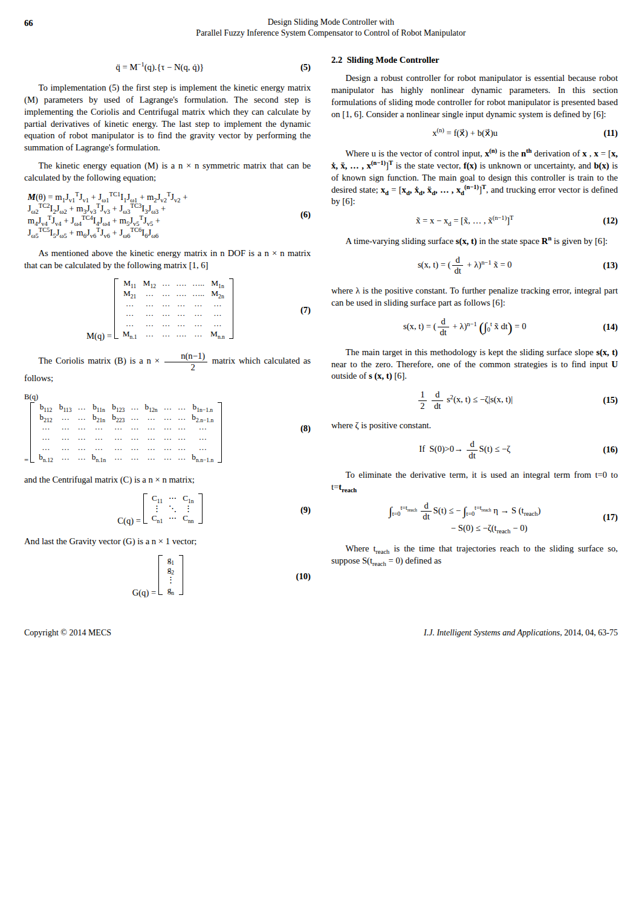66
Design Sliding Mode Controller with
Parallel Fuzzy Inference System Compensator to Control of Robot Manipulator
q̈ = M−1(q).{τ − N(q, q̇)}
(5)
To implementation (5) the first step is implement the kinetic energy matrix (M) parameters by used of Lagrange's formulation. The second step is implementing the Coriolis and Centrifugal matrix which they can calculate by partial derivatives of kinetic energy. The last step to implement the dynamic equation of robot manipulator is to find the gravity vector by performing the summation of Lagrange's formulation.
The kinetic energy equation (M) is a n × n symmetric matrix that can be calculated by the following equation;
M(θ) = m1Jv1TJv1 + Jω1TC1I1Jω1 + m2Jv2TJv2 +
Jω2TC2I2Jω2 + m3Jv3TJv3 + Jω3TC3I3Jω3 +
m4Jv4TJv4 + Jω4TC4I4Jω4 + m5Jv5TJv5 +
Jω5TC5I5Jω5 + m6Jv6TJv6 + Jω6TC6I6Jω6
(6)
As mentioned above the kinetic energy matrix in n DOF is a n × n matrix that can be calculated by the following matrix [1, 6]
M(q) =
| M 11 | M 12 | … | …. | ….. | M 1n |
| M 21 | … | … | …. | ….. | M 2n |
| … | … | … | … | … | … |
| … | … | … | … | … | … |
| … | … | … | … | … | … |
| M n.1 | … | … | …. | … | M n.n |
(7)
The Coriolis matrix (B) is a n × n(n−1) 2 matrix which calculated as follows;
B(q)
=
| b 112 | b 113 | … | b 11n | b 123 | … | b 12n | … | … | b 1n−1.n |
| b 212 | … | … | b 21n | b 223 | … | … | … | … | b 2.n−1.n |
| … | … | … | … | … | … | … | … | … | … |
| … | … | … | … | … | … | … | … | … | … |
| … | … | … | … | … | … | … | … | … | … |
| b n.12 | … | … | b n.1n | … | … | … | … | … | b n.n−1.n |
(8)
and the Centrifugal matrix (C) is a n × n matrix;
C(q) =
| C 11 | ⋯ | C 1n |
| ⋮ | ⋱ | ⋮ |
| C n1 | ⋯ | C nn |
(9)
And last the Gravity vector (G) is a n × 1 vector;
G(q) =
| g 1 |
| g 2 |
| ⋮ |
| g n |
(10)
2.2 Sliding Mode Controller
Design a robust controller for robot manipulator is essential because robot manipulator has highly nonlinear dynamic parameters. In this section formulations of sliding mode controller for robot manipulator is presented based on [1, 6]. Consider a nonlinear single input dynamic system is defined by [6]:
x(n) = f(x⃗) + b(x⃗)u
(11)
Where u is the vector of control input, x(n) is the nth derivation of x , x = [x, ẋ, ẍ, … , x(n−1)]T is the state vector, f(x) is unknown or uncertainty, and b(x) is of known sign function. The main goal to design this controller is train to the desired state; xd = [xd, ẋd, ẍd, … , xd(n−1)]T, and trucking error vector is defined by [6]:
x̃ = x − xd = [x̃, … , x̃(n−1)]T
(12)
A time-varying sliding surface s(x, t) in the state space Rn is given by [6]:
s(x, t) = (ddt + λ)n−1 x̃ = 0
(13)
where λ is the positive constant. To further penalize tracking error, integral part can be used in sliding surface part as follows [6]:
s(x, t) = (ddt + λ)n−1 (∫0t x̃ dt) = 0
(14)
The main target in this methodology is kept the sliding surface slope s(x, t) near to the zero. Therefore, one of the common strategies is to find input U outside of s (x, t) [6].
12 ddt s2(x, t) ≤ −ζ|s(x, t)|
(15)
where ζ is positive constant.
If S(0)>0→ ddt S(t) ≤ −ζ
(16)
To eliminate the derivative term, it is used an integral term from t=0 to t=treach
∫t=0t=treach ddt S(t) ≤ − ∫t=0t=treach η → S (treach)
− S(0) ≤ −ζ(treach − 0)
(17)
Where treach is the time that trajectories reach to the sliding surface so, suppose S(treach = 0) defined as
Copyright © 2014 MECS
I.J. Intelligent Systems and Applications, 2014, 04, 63-75